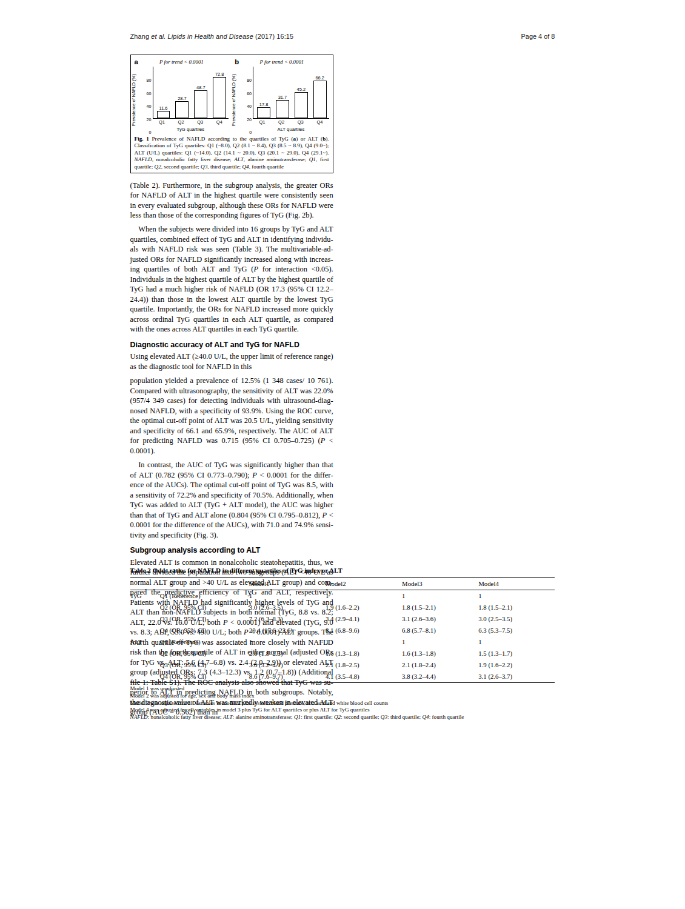Zhang et al. Lipids in Health and Disease (2017) 16:15
Page 4 of 8
a
P for trend < 0.0001
Prevalence of NAFLD (%)
80 60 40 20 0
11.6
28.7
48.7
72.8
Q1 Q2 Q3 Q4
TyG quartiles
b
P for trend < 0.0001
Prevalence of NAFLD (%)
80 60 40 20 0
17.8
31.7
45.2
66.2
Q1 Q2 Q3 Q4
ALT quartiles
Fig. 1 Prevalence of NAFLD according to the quartiles of TyG (a) or ALT (b). Classification of TyG quartiles: Q1 (~8.0), Q2 (8.1 ~ 8.4), Q3 (8.5 ~ 8.9), Q4 (9.0~); ALT (U/L) quartiles: Q1 (~14.0), Q2 (14.1 ~ 20.0), Q3 (20.1 ~ 29.0), Q4 (29.1~). NAFLD, nonalcoholic fatty liver disease; ALT, alanine aminotransferase; Q1, first quartile; Q2, second quartile; Q3, third quartile; Q4, fourth quartile
(Table 2). Furthermore, in the subgroup analysis, the greater ORs for NAFLD of ALT in the highest quartile were consistently seen in every evaluated subgroup, although these ORs for NAFLD were less than those of the corresponding figures of TyG (Fig. 2b).
When the subjects were divided into 16 groups by TyG and ALT quartiles, combined effect of TyG and ALT in identifying individuals with NAFLD risk was seen (Table 3). The multivariable-adjusted ORs for NAFLD significantly increased along with increasing quartiles of both ALT and TyG (P for interaction <0.05). Individuals in the highest quartile of ALT by the highest quartile of TyG had a much higher risk of NAFLD (OR 17.3 (95% CI 12.2–24.4)) than those in the lowest ALT quartile by the lowest TyG quartile. Importantly, the ORs for NAFLD increased more quickly across ordinal TyG quartiles in each ALT quartile, as compared with the ones across ALT quartiles in each TyG quartile.
Diagnostic accuracy of ALT and TyG for NAFLD
Using elevated ALT (≥40.0 U/L, the upper limit of reference range) as the diagnostic tool for NAFLD in this
population yielded a prevalence of 12.5% (1 348 cases/ 10 761). Compared with ultrasonography, the sensitivity of ALT was 22.0% (957/4 349 cases) for detecting individuals with ultrasound-diagnosed NAFLD, with a specificity of 93.9%. Using the ROC curve, the optimal cut-off point of ALT was 20.5 U/L, yielding sensitivity and specificity of 66.1 and 65.9%, respectively. The AUC of ALT for predicting NAFLD was 0.715 (95% CI 0.705–0.725) (P < 0.0001).
In contrast, the AUC of TyG was significantly higher than that of ALT (0.782 (95% CI 0.773–0.790); P < 0.0001 for the difference of the AUCs). The optimal cut-off point of TyG was 8.5, with a sensitivity of 72.2% and specificity of 70.5%. Additionally, when TyG was added to ALT (TyG + ALT model), the AUC was higher than that of TyG and ALT alone (0.804 (95% CI 0.795–0.812), P < 0.0001 for the difference of the AUCs), with 71.0 and 74.9% sensitivity and specificity (Fig. 3).
Subgroup analysis according to ALT
Elevated ALT is common in nonalcoholic steatohepatitis, thus, we further divided the population into two subgroups (ALT <40 U/L as normal ALT group and >40 U/L as elevated ALT group) and compared the predictive efficiency of TyG and ALT, respectively. Patients with NAFLD had significantly higher levels of TyG and ALT than non-NAFLD subjects in both normal (TyG, 8.8 vs. 8.2; ALT, 22.0 vs. 16.0 U/L; both P < 0.0001) and elevated (TyG, 9.0 vs. 8.3; ALT, 53.0 vs. 49.0 U/L; both P < 0.0001) ALT groups. The fourth quartile of TyG was associated more closely with NAFLD risk than the fourth quartile of ALT in either normal (adjusted ORs for TyG vs. ALT: 5.6 (4.7–6.8) vs. 2.4 (2.0–2.9)) or elevated ALT group (adjusted ORs: 7.3 (4.3–12.3) vs. 1.2 (0.7–1.8)) (Additional file 1: Table S1). The ROC analysis also showed that TyG was superior to ALT in predicting NAFLD in both subgroups. Notably, the diagnostic value of ALT was markedly weaken in elevated ALT group (AUC = 0.562) than in
Table 2 Odds ratios for NAFLD in different quartiles of TyG index or ALT
| | | Model1 | Model2 | Model3 | Model4 |
| --- | --- | --- | --- | --- | --- |
| TyG | Q1 (Reference) | 1 | 1 | 1 | 1 |
| | Q2 (OR, 95% CI) | 3.0 (2.6–3.5) | 1.9 (1.6–2.2) | 1.8 (1.5–2.1) | 1.8 (1.5–2.1) |
| | Q3 (OR, 95% CI) | 7.2 (6.3–8.3) | 3.4 (2.9–4.1) | 3.1 (2.6–3.6) | 3.0 (2.5–3.5) |
| | Q4 (OR, 95% CI) | 20.4 (17.6–23.6) | 8.1 (6.8–9.6) | 6.8 (5.7–8.1) | 6.3 (5.3–7.5) |
| ALT | Q1 (Reference) | 1 | 1 | 1 | 1 |
| | Q2 (OR, 95% CI) | 2.0 (1.8–2.3) | 1.6 (1.3–1.8) | 1.6 (1.3–1.8) | 1.5 (1.3–1.7) |
| | Q3 (OR, 95% CI) | 3.6 (3.2–4.1) | 2.1 (1.8–2.5) | 2.1 (1.8–2.4) | 1.9 (1.6–2.2) |
| | Q4 (OR, 95% CI) | 8.6 (7.6–9.7) | 4.1 (3.5–4.8) | 3.8 (3.2–4.4) | 3.1 (2.6–3.7) |
Model 1 was unadjusted
Model 2 was adjusted for age, sex and body mass index
Model 3 was adjusted for all variables in model 2 plus systolic blood pressure, uric acid and white blood cell counts
Model 4 was adjusted for all variables in model 3 plus TyG for ALT quartiles or plus ALT for TyG quartiles
NAFLD: nonalcoholic fatty liver disease; ALT: alanine aminotransferase; Q1: first quartile; Q2: second quartile; Q3: third quartile; Q4: fourth quartile